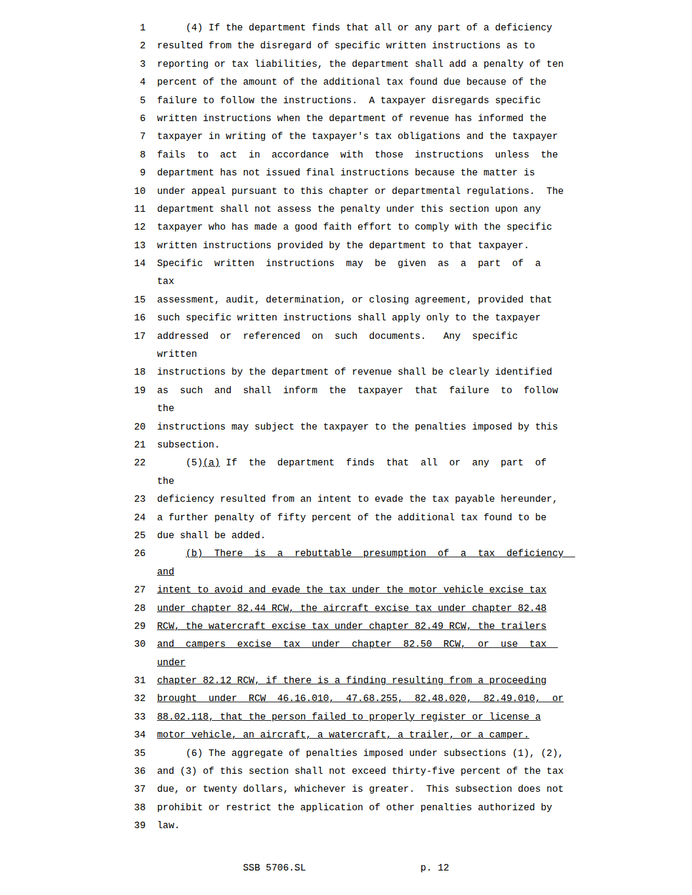(4) If the department finds that all or any part of a deficiency
resulted from the disregard of specific written instructions as to
reporting or tax liabilities, the department shall add a penalty of ten
percent of the amount of the additional tax found due because of the
failure to follow the instructions. A taxpayer disregards specific
written instructions when the department of revenue has informed the
taxpayer in writing of the taxpayer's tax obligations and the taxpayer
fails to act in accordance with those instructions unless the
department has not issued final instructions because the matter is
under appeal pursuant to this chapter or departmental regulations. The
department shall not assess the penalty under this section upon any
taxpayer who has made a good faith effort to comply with the specific
written instructions provided by the department to that taxpayer.
Specific written instructions may be given as a part of a tax
assessment, audit, determination, or closing agreement, provided that
such specific written instructions shall apply only to the taxpayer
addressed or referenced on such documents. Any specific written
instructions by the department of revenue shall be clearly identified
as such and shall inform the taxpayer that failure to follow the
instructions may subject the taxpayer to the penalties imposed by this
subsection.
(5)(a) If the department finds that all or any part of the
deficiency resulted from an intent to evade the tax payable hereunder,
a further penalty of fifty percent of the additional tax found to be
due shall be added.
(b) There is a rebuttable presumption of a tax deficiency and
intent to avoid and evade the tax under the motor vehicle excise tax
under chapter 82.44 RCW, the aircraft excise tax under chapter 82.48
RCW, the watercraft excise tax under chapter 82.49 RCW, the trailers
and campers excise tax under chapter 82.50 RCW, or use tax under
chapter 82.12 RCW, if there is a finding resulting from a proceeding
brought under RCW 46.16.010, 47.68.255, 82.48.020, 82.49.010, or
88.02.118, that the person failed to properly register or license a
motor vehicle, an aircraft, a watercraft, a trailer, or a camper.
(6) The aggregate of penalties imposed under subsections (1), (2),
and (3) of this section shall not exceed thirty-five percent of the tax
due, or twenty dollars, whichever is greater. This subsection does not
prohibit or restrict the application of other penalties authorized by
law.
SSB 5706.SL p. 12